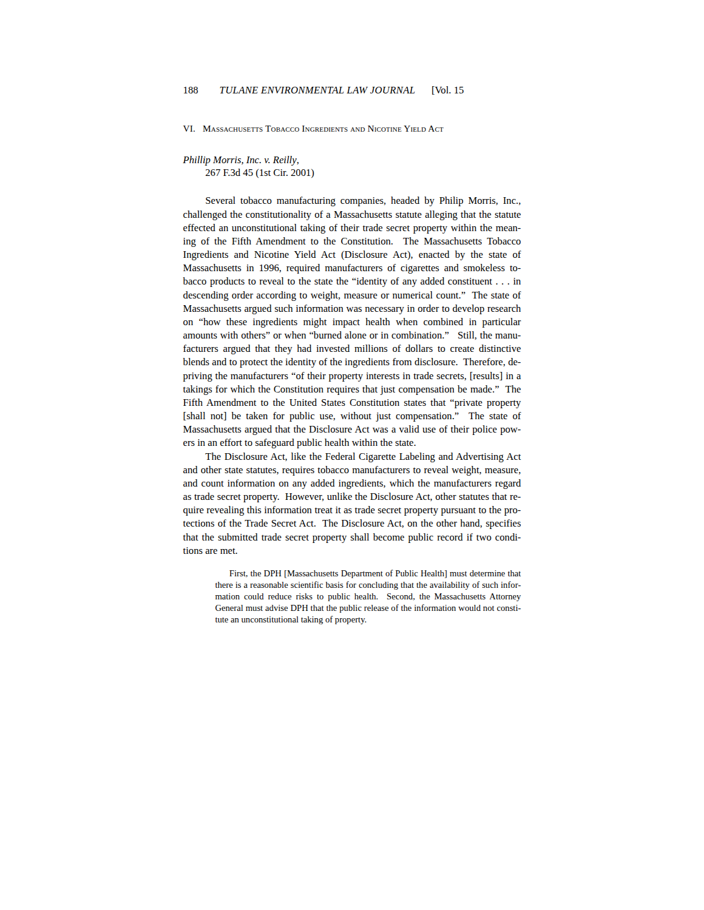188 TULANE ENVIRONMENTAL LAW JOURNAL [Vol. 15
VI. Massachusetts Tobacco Ingredients and Nicotine Yield Act
Phillip Morris, Inc. v. Reilly, 267 F.3d 45 (1st Cir. 2001)
Several tobacco manufacturing companies, headed by Philip Morris, Inc., challenged the constitutionality of a Massachusetts statute alleging that the statute effected an unconstitutional taking of their trade secret property within the meaning of the Fifth Amendment to the Constitution. The Massachusetts Tobacco Ingredients and Nicotine Yield Act (Disclosure Act), enacted by the state of Massachusetts in 1996, required manufacturers of cigarettes and smokeless tobacco products to reveal to the state the “identity of any added constituent . . . in descending order according to weight, measure or numerical count.” The state of Massachusetts argued such information was necessary in order to develop research on “how these ingredients might impact health when combined in particular amounts with others” or when “burned alone or in combination.” Still, the manufacturers argued that they had invested millions of dollars to create distinctive blends and to protect the identity of the ingredients from disclosure. Therefore, depriving the manufac­turers “of their property interests in trade secrets, [results] in a takings for which the Constitution requires that just compensation be made.” The Fifth Amendment to the United States Constitution states that “private property [shall not] be taken for public use, without just compensation.” The state of Massachusetts argued that the Disclosure Act was a valid use of their police powers in an effort to safeguard public health within the state.
The Disclosure Act, like the Federal Cigarette Labeling and Advertising Act and other state statutes, requires tobacco manufacturers to reveal weight, measure, and count information on any added ingredients, which the manufacturers regard as trade secret property. However, unlike the Disclosure Act, other statutes that require revealing this information treat it as trade secret property pursuant to the protections of the Trade Secret Act. The Disclosure Act, on the other hand, specifies that the submitted trade secret property shall become public record if two conditions are met.
First, the DPH [Massachusetts Department of Public Health] must determine that there is a reasonable scientific basis for concluding that the availability of such information could reduce risks to public health. Second, the Massachusetts Attorney General must advise DPH that the public release of the information would not constitute an unconstitutional taking of property.